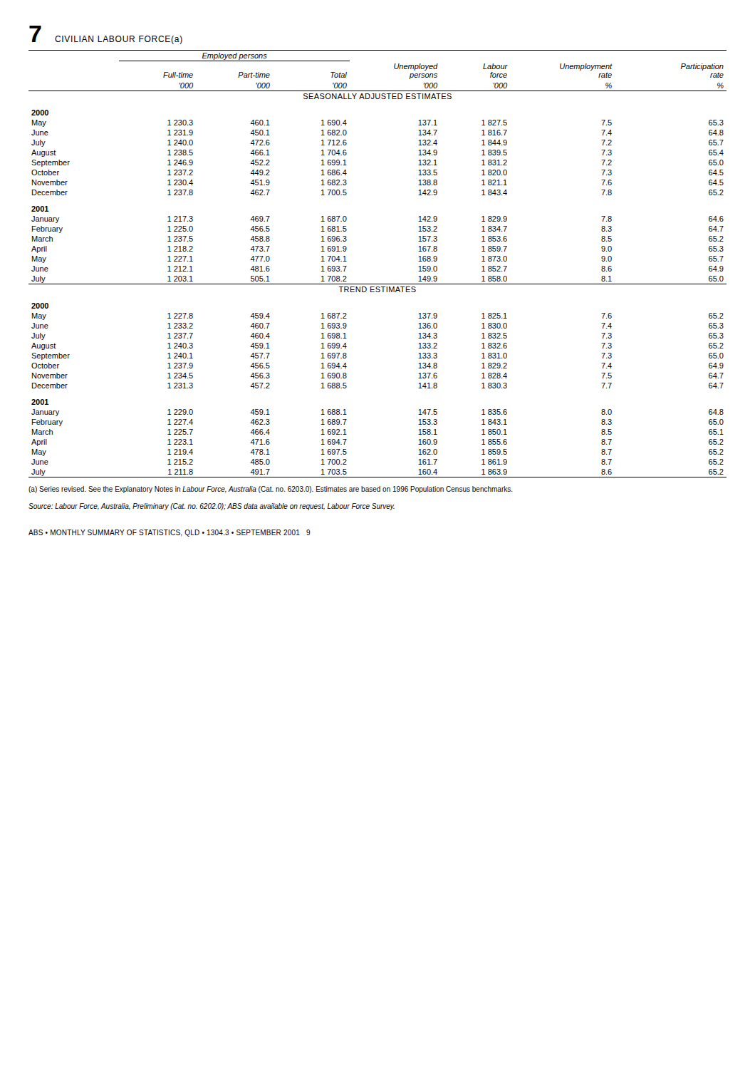7
CIVILIAN LABOUR FORCE(a)
| | Employed persons | | | | |
| | Full-time | Part-time | Total | Unemployed persons | Labour force | Unemployment rate | Participation rate |
| | '000 | '000 | '000 | '000 | '000 | % | % |
| SEASONALLY ADJUSTED ESTIMATES |
| 2000 | |
| May | 1 230.3 | 460.1 | 1 690.4 | 137.1 | 1 827.5 | 7.5 | 65.3 |
| June | 1 231.9 | 450.1 | 1 682.0 | 134.7 | 1 816.7 | 7.4 | 64.8 |
| July | 1 240.0 | 472.6 | 1 712.6 | 132.4 | 1 844.9 | 7.2 | 65.7 |
| August | 1 238.5 | 466.1 | 1 704.6 | 134.9 | 1 839.5 | 7.3 | 65.4 |
| September | 1 246.9 | 452.2 | 1 699.1 | 132.1 | 1 831.2 | 7.2 | 65.0 |
| October | 1 237.2 | 449.2 | 1 686.4 | 133.5 | 1 820.0 | 7.3 | 64.5 |
| November | 1 230.4 | 451.9 | 1 682.3 | 138.8 | 1 821.1 | 7.6 | 64.5 |
| December | 1 237.8 | 462.7 | 1 700.5 | 142.9 | 1 843.4 | 7.8 | 65.2 |
| 2001 | |
| January | 1 217.3 | 469.7 | 1 687.0 | 142.9 | 1 829.9 | 7.8 | 64.6 |
| February | 1 225.0 | 456.5 | 1 681.5 | 153.2 | 1 834.7 | 8.3 | 64.7 |
| March | 1 237.5 | 458.8 | 1 696.3 | 157.3 | 1 853.6 | 8.5 | 65.2 |
| April | 1 218.2 | 473.7 | 1 691.9 | 167.8 | 1 859.7 | 9.0 | 65.3 |
| May | 1 227.1 | 477.0 | 1 704.1 | 168.9 | 1 873.0 | 9.0 | 65.7 |
| June | 1 212.1 | 481.6 | 1 693.7 | 159.0 | 1 852.7 | 8.6 | 64.9 |
| July | 1 203.1 | 505.1 | 1 708.2 | 149.9 | 1 858.0 | 8.1 | 65.0 |
| TREND ESTIMATES |
| 2000 | |
| May | 1 227.8 | 459.4 | 1 687.2 | 137.9 | 1 825.1 | 7.6 | 65.2 |
| June | 1 233.2 | 460.7 | 1 693.9 | 136.0 | 1 830.0 | 7.4 | 65.3 |
| July | 1 237.7 | 460.4 | 1 698.1 | 134.3 | 1 832.5 | 7.3 | 65.3 |
| August | 1 240.3 | 459.1 | 1 699.4 | 133.2 | 1 832.6 | 7.3 | 65.2 |
| September | 1 240.1 | 457.7 | 1 697.8 | 133.3 | 1 831.0 | 7.3 | 65.0 |
| October | 1 237.9 | 456.5 | 1 694.4 | 134.8 | 1 829.2 | 7.4 | 64.9 |
| November | 1 234.5 | 456.3 | 1 690.8 | 137.6 | 1 828.4 | 7.5 | 64.7 |
| December | 1 231.3 | 457.2 | 1 688.5 | 141.8 | 1 830.3 | 7.7 | 64.7 |
| 2001 | |
| January | 1 229.0 | 459.1 | 1 688.1 | 147.5 | 1 835.6 | 8.0 | 64.8 |
| February | 1 227.4 | 462.3 | 1 689.7 | 153.3 | 1 843.1 | 8.3 | 65.0 |
| March | 1 225.7 | 466.4 | 1 692.1 | 158.1 | 1 850.1 | 8.5 | 65.1 |
| April | 1 223.1 | 471.6 | 1 694.7 | 160.9 | 1 855.6 | 8.7 | 65.2 |
| May | 1 219.4 | 478.1 | 1 697.5 | 162.0 | 1 859.5 | 8.7 | 65.2 |
| June | 1 215.2 | 485.0 | 1 700.2 | 161.7 | 1 861.9 | 8.7 | 65.2 |
| July | 1 211.8 | 491.7 | 1 703.5 | 160.4 | 1 863.9 | 8.6 | 65.2 |
(a) Series revised. See the Explanatory Notes in Labour Force, Australia (Cat. no. 6203.0). Estimates are based on 1996 Population Census benchmarks.
Source: Labour Force, Australia, Preliminary (Cat. no. 6202.0); ABS data available on request, Labour Force Survey.
ABS • MONTHLY SUMMARY OF STATISTICS, QLD • 1304.3 • SEPTEMBER 2001 9